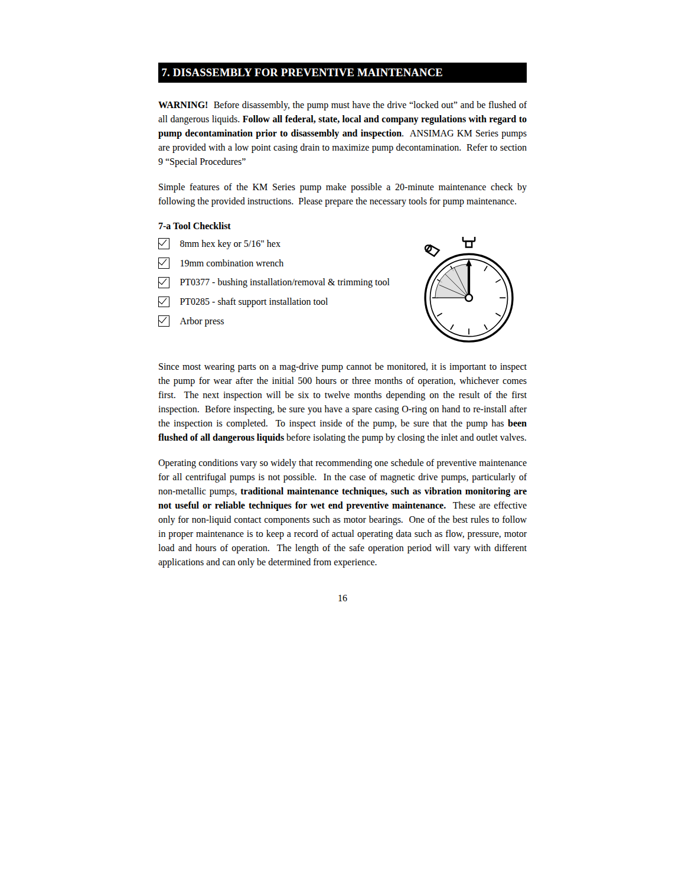7. DISASSEMBLY FOR PREVENTIVE MAINTENANCE
WARNING! Before disassembly, the pump must have the drive “locked out” and be flushed of all dangerous liquids. Follow all federal, state, local and company regulations with regard to pump decontamination prior to disassembly and inspection. ANSIMAG KM Series pumps are provided with a low point casing drain to maximize pump decontamination. Refer to section 9 “Special Procedures”
Simple features of the KM Series pump make possible a 20-minute maintenance check by following the provided instructions. Please prepare the necessary tools for pump maintenance.
7-a Tool Checklist
8mm hex key or 5/16" hex
19mm combination wrench
PT0377 - bushing installation/removal & trimming tool
PT0285 - shaft support installation tool
Arbor press
Since most wearing parts on a mag-drive pump cannot be monitored, it is important to inspect the pump for wear after the initial 500 hours or three months of operation, whichever comes first. The next inspection will be six to twelve months depending on the result of the first inspection. Before inspecting, be sure you have a spare casing O-ring on hand to re-install after the inspection is completed. To inspect inside of the pump, be sure that the pump has been flushed of all dangerous liquids before isolating the pump by closing the inlet and outlet valves.
Operating conditions vary so widely that recommending one schedule of preventive maintenance for all centrifugal pumps is not possible. In the case of magnetic drive pumps, particularly of non-metallic pumps, traditional maintenance techniques, such as vibration monitoring are not useful or reliable techniques for wet end preventive maintenance. These are effective only for non-liquid contact components such as motor bearings. One of the best rules to follow in proper maintenance is to keep a record of actual operating data such as flow, pressure, motor load and hours of operation. The length of the safe operation period will vary with different applications and can only be determined from experience.
16